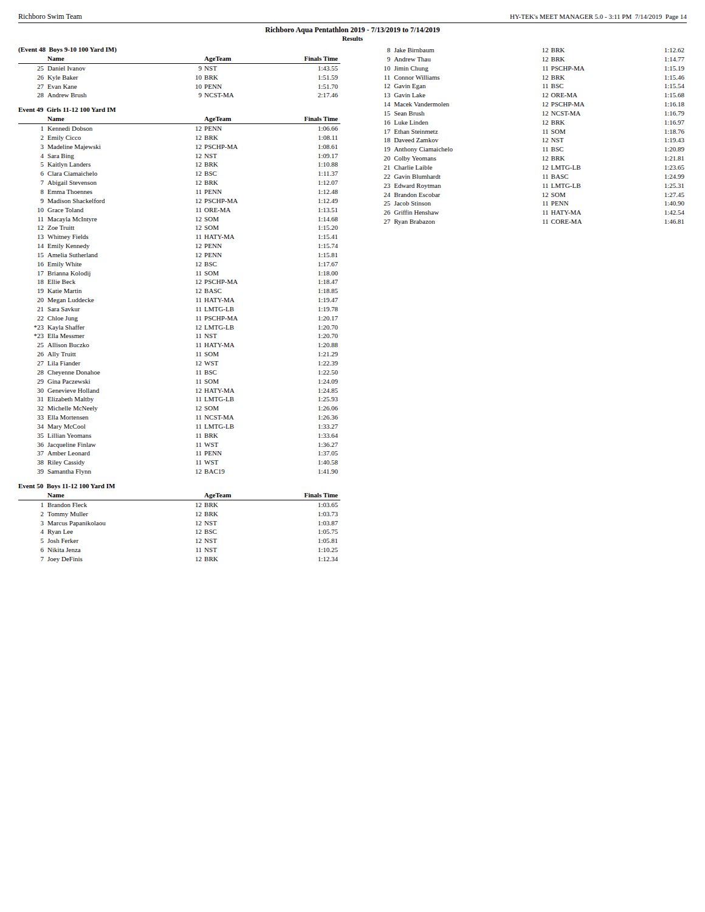Richboro Swim Team
HY-TEK's MEET MANAGER 5.0 - 3:11 PM 7/14/2019 Page 14
Richboro Aqua Pentathlon 2019 - 7/13/2019 to 7/14/2019
Results
(Event 48 Boys 9-10 100 Yard IM)
| | Name | | AgeTeam | Finals Time |
| --- | --- | --- | --- | --- |
| 25 | Daniel Ivanov | 9 | NST | 1:43.55 |
| 26 | Kyle Baker | 10 | BRK | 1:51.59 |
| 27 | Evan Kane | 10 | PENN | 1:51.70 |
| 28 | Andrew Brush | 9 | NCST-MA | 2:17.46 |
Event 49 Girls 11-12 100 Yard IM
| | Name | | AgeTeam | Finals Time |
| --- | --- | --- | --- | --- |
| 1 | Kennedi Dobson | 12 | PENN | 1:06.66 |
| 2 | Emily Cicco | 12 | BRK | 1:08.11 |
| 3 | Madeline Majewski | 12 | PSCHP-MA | 1:08.61 |
| 4 | Sara Bing | 12 | NST | 1:09.17 |
| 5 | Kaitlyn Landers | 12 | BRK | 1:10.88 |
| 6 | Clara Ciamaichelo | 12 | BSC | 1:11.37 |
| 7 | Abigail Stevenson | 12 | BRK | 1:12.07 |
| 8 | Emma Thoennes | 11 | PENN | 1:12.48 |
| 9 | Madison Shackelford | 12 | PSCHP-MA | 1:12.49 |
| 10 | Grace Toland | 11 | ORE-MA | 1:13.51 |
| 11 | Macayla McIntyre | 12 | SOM | 1:14.68 |
| 12 | Zoe Truitt | 12 | SOM | 1:15.20 |
| 13 | Whitney Fields | 11 | HATY-MA | 1:15.41 |
| 14 | Emily Kennedy | 12 | PENN | 1:15.74 |
| 15 | Amelia Sutherland | 12 | PENN | 1:15.81 |
| 16 | Emily White | 12 | BSC | 1:17.67 |
| 17 | Brianna Kolodij | 11 | SOM | 1:18.00 |
| 18 | Ellie Beck | 12 | PSCHP-MA | 1:18.47 |
| 19 | Katie Martin | 12 | BASC | 1:18.85 |
| 20 | Megan Luddecke | 11 | HATY-MA | 1:19.47 |
| 21 | Sara Savkur | 11 | LMTG-LB | 1:19.78 |
| 22 | Chloe Jung | 11 | PSCHP-MA | 1:20.17 |
| *23 | Kayla Shaffer | 12 | LMTG-LB | 1:20.70 |
| *23 | Ella Messmer | 11 | NST | 1:20.70 |
| 25 | Allison Buczko | 11 | HATY-MA | 1:20.88 |
| 26 | Ally Truitt | 11 | SOM | 1:21.29 |
| 27 | Lila Fiander | 12 | WST | 1:22.39 |
| 28 | Cheyenne Donahoe | 11 | BSC | 1:22.50 |
| 29 | Gina Paczewski | 11 | SOM | 1:24.09 |
| 30 | Genevieve Holland | 12 | HATY-MA | 1:24.85 |
| 31 | Elizabeth Maltby | 11 | LMTG-LB | 1:25.93 |
| 32 | Michelle McNeely | 12 | SOM | 1:26.06 |
| 33 | Ella Mortensen | 11 | NCST-MA | 1:26.36 |
| 34 | Mary McCool | 11 | LMTG-LB | 1:33.27 |
| 35 | Lillian Yeomans | 11 | BRK | 1:33.64 |
| 36 | Jacqueline Finlaw | 11 | WST | 1:36.27 |
| 37 | Amber Leonard | 11 | PENN | 1:37.05 |
| 38 | Riley Cassidy | 11 | WST | 1:40.58 |
| 39 | Samantha Flynn | 12 | BAC19 | 1:41.90 |
Event 50 Boys 11-12 100 Yard IM
| | Name | | AgeTeam | Finals Time |
| --- | --- | --- | --- | --- |
| 1 | Brandon Fleck | 12 | BRK | 1:03.65 |
| 2 | Tommy Muller | 12 | BRK | 1:03.73 |
| 3 | Marcus Papanikolaou | 12 | NST | 1:03.87 |
| 4 | Ryan Lee | 12 | BSC | 1:05.75 |
| 5 | Josh Ferker | 12 | NST | 1:05.81 |
| 6 | Nikita Jenza | 11 | NST | 1:10.25 |
| 7 | Joey DeFinis | 12 | BRK | 1:12.34 |
| 8 | Jake Birnbaum | 12 | BRK | 1:12.62 |
| 9 | Andrew Thau | 12 | BRK | 1:14.77 |
| 10 | Jimin Chung | 11 | PSCHP-MA | 1:15.19 |
| 11 | Connor Williams | 12 | BRK | 1:15.46 |
| 12 | Gavin Egan | 11 | BSC | 1:15.54 |
| 13 | Gavin Lake | 12 | ORE-MA | 1:15.68 |
| 14 | Macek Vandermolen | 12 | PSCHP-MA | 1:16.18 |
| 15 | Sean Brush | 12 | NCST-MA | 1:16.79 |
| 16 | Luke Linden | 12 | BRK | 1:16.97 |
| 17 | Ethan Steinmetz | 11 | SOM | 1:18.76 |
| 18 | Daveed Zamkov | 12 | NST | 1:19.43 |
| 19 | Anthony Ciamaichelo | 11 | BSC | 1:20.89 |
| 20 | Colby Yeomans | 12 | BRK | 1:21.81 |
| 21 | Charlie Laible | 12 | LMTG-LB | 1:23.65 |
| 22 | Gavin Blumhardt | 11 | BASC | 1:24.99 |
| 23 | Edward Roytman | 11 | LMTG-LB | 1:25.31 |
| 24 | Brandon Escobar | 12 | SOM | 1:27.45 |
| 25 | Jacob Stinson | 11 | PENN | 1:40.90 |
| 26 | Griffin Henshaw | 11 | HATY-MA | 1:42.54 |
| 27 | Ryan Brabazon | 11 | CORE-MA | 1:46.81 |